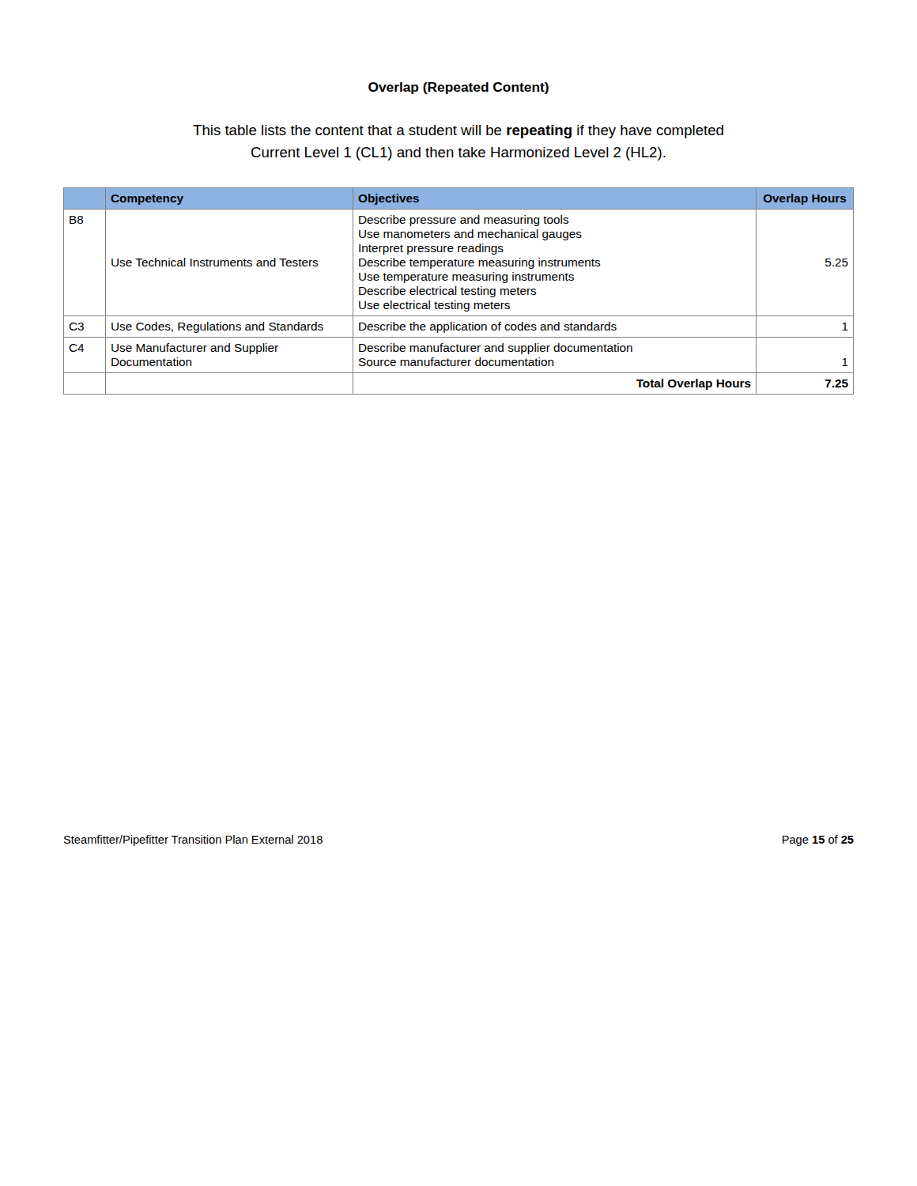Overlap (Repeated Content)
This table lists the content that a student will be repeating if they have completed Current Level 1 (CL1) and then take Harmonized Level 2 (HL2).
| | Competency | Objectives | Overlap Hours |
| --- | --- | --- | --- |
| B8 | Use Technical Instruments and Testers | Describe pressure and measuring tools Use manometers and mechanical gauges Interpret pressure readings Describe temperature measuring instruments Use temperature measuring instruments Describe electrical testing meters Use electrical testing meters | 5.25 |
| C3 | Use Codes, Regulations and Standards | Describe the application of codes and standards | 1 |
| C4 | Use Manufacturer and Supplier Documentation | Describe manufacturer and supplier documentation Source manufacturer documentation | 1 |
| | | Total Overlap Hours | 7.25 |
Steamfitter/Pipefitter Transition Plan External 2018
Page 15 of 25